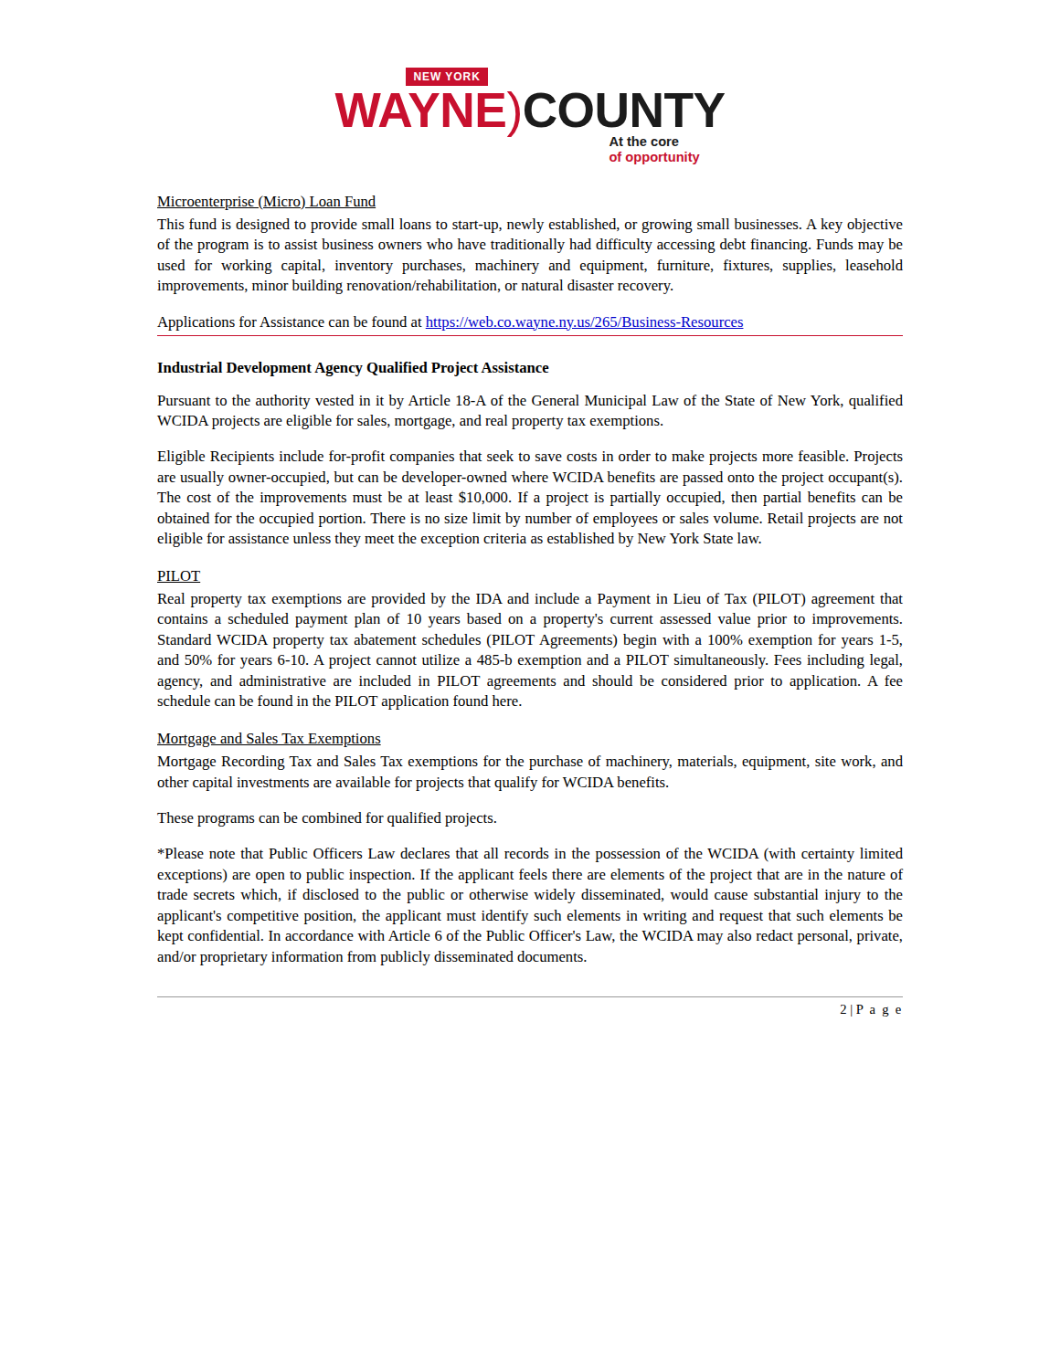NEW YORK
WAYNE) COUNTY
At the core
of opportunity
Microenterprise (Micro) Loan Fund
This fund is designed to provide small loans to start-up, newly established, or growing small businesses. A key objective of the program is to assist business owners who have traditionally had difficulty accessing debt financing. Funds may be used for working capital, inventory purchases, machinery and equipment, furniture, fixtures, supplies, leasehold improvements, minor building renovation/rehabilitation, or natural disaster recovery.
Applications for Assistance can be found at https://web.co.wayne.ny.us/265/Business-Resources
Industrial Development Agency Qualified Project Assistance
Pursuant to the authority vested in it by Article 18-A of the General Municipal Law of the State of New York, qualified WCIDA projects are eligible for sales, mortgage, and real property tax exemptions.
Eligible Recipients include for-profit companies that seek to save costs in order to make projects more feasible. Projects are usually owner-occupied, but can be developer-owned where WCIDA benefits are passed onto the project occupant(s). The cost of the improvements must be at least $10,000. If a project is partially occupied, then partial benefits can be obtained for the occupied portion. There is no size limit by number of employees or sales volume. Retail projects are not eligible for assistance unless they meet the exception criteria as established by New York State law.
PILOT
Real property tax exemptions are provided by the IDA and include a Payment in Lieu of Tax (PILOT) agreement that contains a scheduled payment plan of 10 years based on a property's current assessed value prior to improvements. Standard WCIDA property tax abatement schedules (PILOT Agreements) begin with a 100% exemption for years 1-5, and 50% for years 6-10. A project cannot utilize a 485-b exemption and a PILOT simultaneously. Fees including legal, agency, and administrative are included in PILOT agreements and should be considered prior to application. A fee schedule can be found in the PILOT application found here.
Mortgage and Sales Tax Exemptions
Mortgage Recording Tax and Sales Tax exemptions for the purchase of machinery, materials, equipment, site work, and other capital investments are available for projects that qualify for WCIDA benefits.
These programs can be combined for qualified projects.
*Please note that Public Officers Law declares that all records in the possession of the WCIDA (with certainty limited exceptions) are open to public inspection. If the applicant feels there are elements of the project that are in the nature of trade secrets which, if disclosed to the public or otherwise widely disseminated, would cause substantial injury to the applicant's competitive position, the applicant must identify such elements in writing and request that such elements be kept confidential. In accordance with Article 6 of the Public Officer's Law, the WCIDA may also redact personal, private, and/or proprietary information from publicly disseminated documents.
2 | P a g e